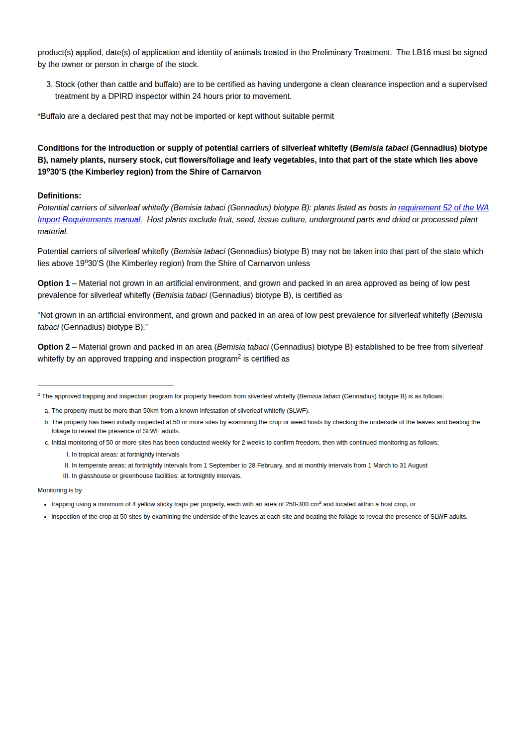product(s) applied, date(s) of application and identity of animals treated in the Preliminary Treatment. The LB16 must be signed by the owner or person in charge of the stock.
Stock (other than cattle and buffalo) are to be certified as having undergone a clean clearance inspection and a supervised treatment by a DPIRD inspector within 24 hours prior to movement.
*Buffalo are a declared pest that may not be imported or kept without suitable permit
Conditions for the introduction or supply of potential carriers of silverleaf whitefly (Bemisia tabaci (Gennadius) biotype B), namely plants, nursery stock, cut flowers/foliage and leafy vegetables, into that part of the state which lies above 19o30’S (the Kimberley region) from the Shire of Carnarvon
Definitions:
Potential carriers of silverleaf whitefly (Bemisia tabaci (Gennadius) biotype B): plants listed as hosts in requirement 52 of the WA Import Requirements manual. Host plants exclude fruit, seed, tissue culture, underground parts and dried or processed plant material.
Potential carriers of silverleaf whitefly (Bemisia tabaci (Gennadius) biotype B) may not be taken into that part of the state which lies above 19o30’S (the Kimberley region) from the Shire of Carnarvon unless
Option 1 – Material not grown in an artificial environment, and grown and packed in an area approved as being of low pest prevalence for silverleaf whitefly (Bemisia tabaci (Gennadius) biotype B), is certified as
“Not grown in an artificial environment, and grown and packed in an area of low pest prevalence for silverleaf whitefly (Bemisia tabaci (Gennadius) biotype B).”
Option 2 – Material grown and packed in an area (Bemisia tabaci (Gennadius) biotype B) established to be free from silverleaf whitefly by an approved trapping and inspection program2 is certified as
2 The approved trapping and inspection program for property freedom from silverleaf whitefly (Bemisia tabaci (Gennadius) biotype B) is as follows:
The property must be more than 50km from a known infestation of silverleaf whitefly (SLWF).
The property has been initially inspected at 50 or more sites by examining the crop or weed hosts by checking the underside of the leaves and beating the foliage to reveal the presence of SLWF adults.
Initial monitoring of 50 or more sites has been conducted weekly for 2 weeks to confirm freedom, then with continued monitoring as follows;
In tropical areas: at fortnightly intervals
In temperate areas: at fortnightly intervals from 1 September to 28 February, and at monthly intervals from 1 March to 31 August
In glasshouse or greenhouse facilities: at fortnightly intervals.
Monitoring is by
trapping using a minimum of 4 yellow sticky traps per property, each with an area of 250-300 cm2 and located within a host crop, or
inspection of the crop at 50 sites by examining the underside of the leaves at each site and beating the foliage to reveal the presence of SLWF adults.